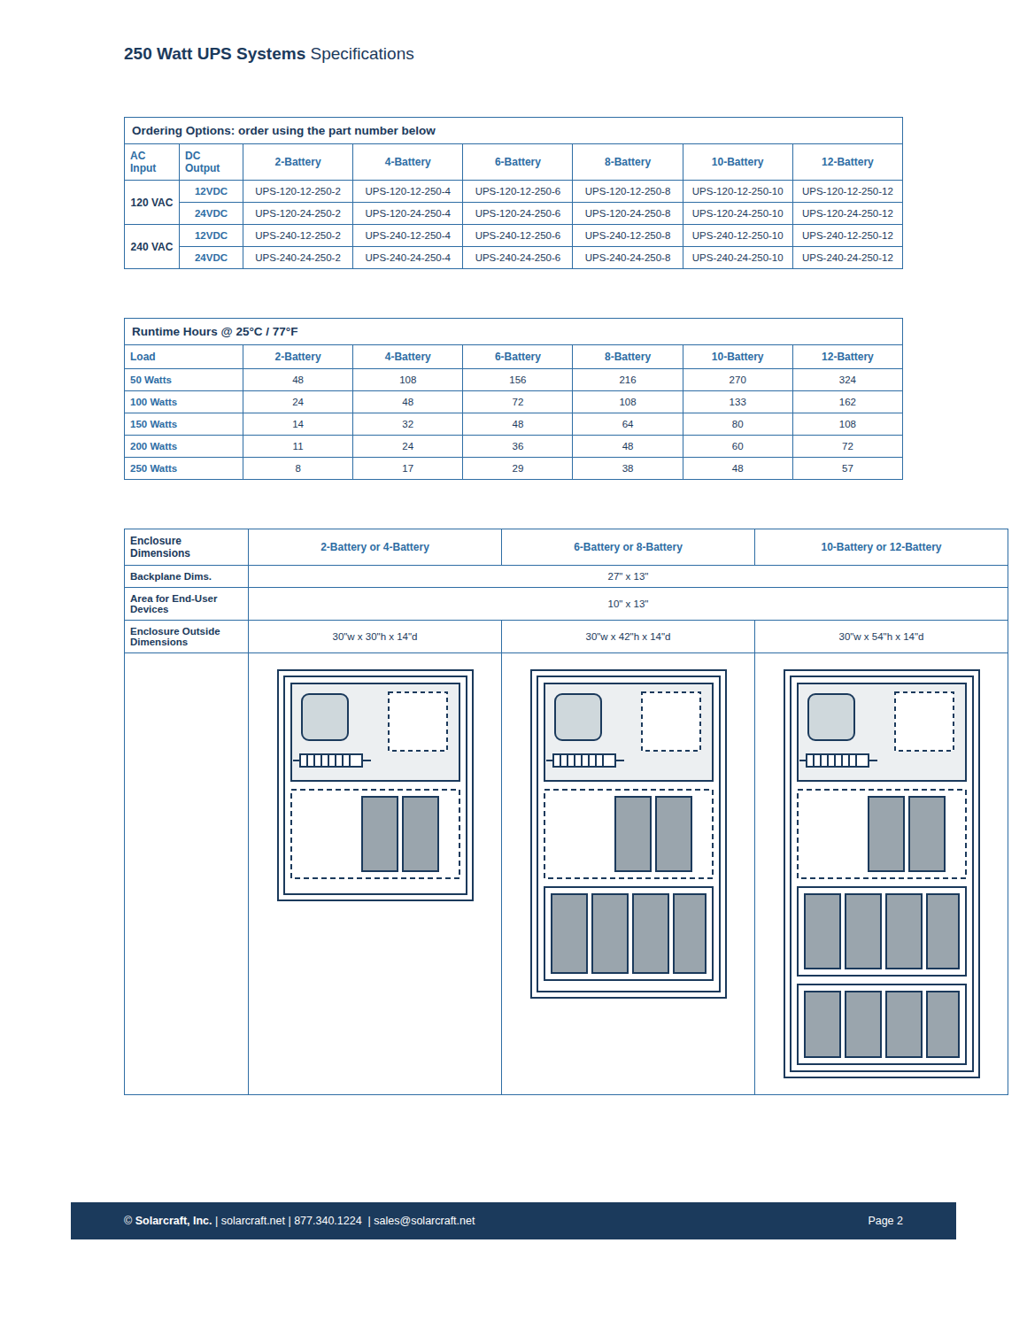250 Watt UPS Systems Specifications
| Ordering Options: order using the part number below |
| AC Input | DC Output | 2-Battery | 4-Battery | 6-Battery | 8-Battery | 10-Battery | 12-Battery |
| 120 VAC | 12VDC | UPS-120-12-250-2 | UPS-120-12-250-4 | UPS-120-12-250-6 | UPS-120-12-250-8 | UPS-120-12-250-10 | UPS-120-12-250-12 |
| 24VDC | UPS-120-24-250-2 | UPS-120-24-250-4 | UPS-120-24-250-6 | UPS-120-24-250-8 | UPS-120-24-250-10 | UPS-120-24-250-12 |
| 240 VAC | 12VDC | UPS-240-12-250-2 | UPS-240-12-250-4 | UPS-240-12-250-6 | UPS-240-12-250-8 | UPS-240-12-250-10 | UPS-240-12-250-12 |
| 24VDC | UPS-240-24-250-2 | UPS-240-24-250-4 | UPS-240-24-250-6 | UPS-240-24-250-8 | UPS-240-24-250-10 | UPS-240-24-250-12 |
| Runtime Hours @ 25°C / 77°F |
| Load | 2-Battery | 4-Battery | 6-Battery | 8-Battery | 10-Battery | 12-Battery |
| 50 Watts | 48 | 108 | 156 | 216 | 270 | 324 |
| 100 Watts | 24 | 48 | 72 | 108 | 133 | 162 |
| 150 Watts | 14 | 32 | 48 | 64 | 80 | 108 |
| 200 Watts | 11 | 24 | 36 | 48 | 60 | 72 |
| 250 Watts | 8 | 17 | 29 | 38 | 48 | 57 |
| Enclosure Dimensions | 2-Battery or 4-Battery | 6-Battery or 8-Battery | 10-Battery or 12-Battery |
| Backplane Dims. | 27" x 13" |
| Area for End-User Devices | 10" x 13" |
| Enclosure Outside Dimensions | 30"w x 30"h x 14"d | 30"w x 42"h x 14"d | 30"w x 54"h x 14"d |
© Solarcraft, Inc. | solarcraft.net | 877.340.1224 | sales@solarcraft.net
Page 2